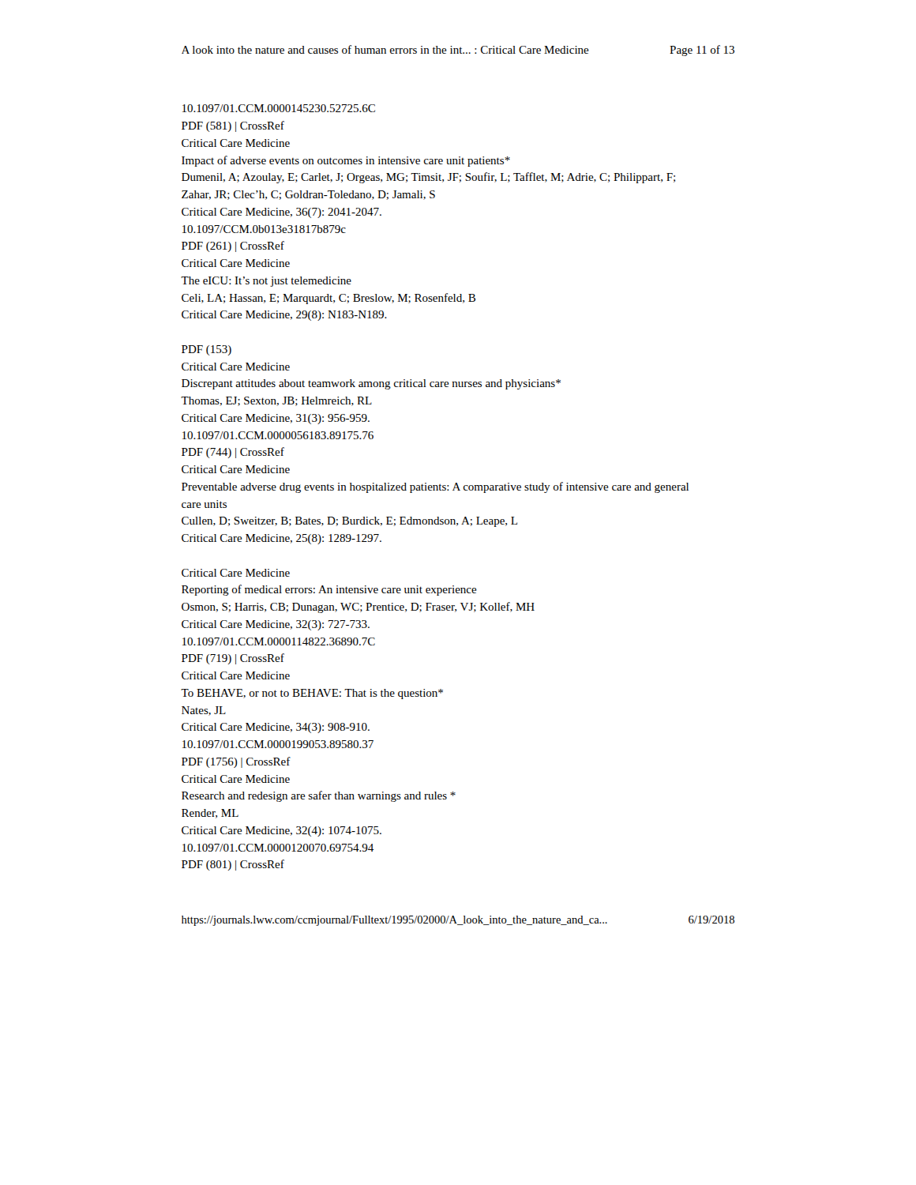A look into the nature and causes of human errors in the int... : Critical Care Medicine Page 11 of 13
10.1097/01.CCM.0000145230.52725.6C
PDF (581) | CrossRef
Critical Care Medicine
Impact of adverse events on outcomes in intensive care unit patients*
Dumenil, A; Azoulay, E; Carlet, J; Orgeas, MG; Timsit, JF; Soufir, L; Tafflet, M; Adrie, C; Philippart, F;
Zahar, JR; Clec’h, C; Goldran-Toledano, D; Jamali, S
Critical Care Medicine, 36(7): 2041-2047.
10.1097/CCM.0b013e31817b879c
PDF (261) | CrossRef
Critical Care Medicine
The eICU: It’s not just telemedicine
Celi, LA; Hassan, E; Marquardt, C; Breslow, M; Rosenfeld, B
Critical Care Medicine, 29(8): N183-N189.
PDF (153)
Critical Care Medicine
Discrepant attitudes about teamwork among critical care nurses and physicians*
Thomas, EJ; Sexton, JB; Helmreich, RL
Critical Care Medicine, 31(3): 956-959.
10.1097/01.CCM.0000056183.89175.76
PDF (744) | CrossRef
Critical Care Medicine
Preventable adverse drug events in hospitalized patients: A comparative study of intensive care and general
care units
Cullen, D; Sweitzer, B; Bates, D; Burdick, E; Edmondson, A; Leape, L
Critical Care Medicine, 25(8): 1289-1297.
Critical Care Medicine
Reporting of medical errors: An intensive care unit experience
Osmon, S; Harris, CB; Dunagan, WC; Prentice, D; Fraser, VJ; Kollef, MH
Critical Care Medicine, 32(3): 727-733.
10.1097/01.CCM.0000114822.36890.7C
PDF (719) | CrossRef
Critical Care Medicine
To BEHAVE, or not to BEHAVE: That is the question*
Nates, JL
Critical Care Medicine, 34(3): 908-910.
10.1097/01.CCM.0000199053.89580.37
PDF (1756) | CrossRef
Critical Care Medicine
Research and redesign are safer than warnings and rules *
Render, ML
Critical Care Medicine, 32(4): 1074-1075.
10.1097/01.CCM.0000120070.69754.94
PDF (801) | CrossRef
https://journals.lww.com/ccmjournal/Fulltext/1995/02000/A_look_into_the_nature_and_ca... 6/19/2018